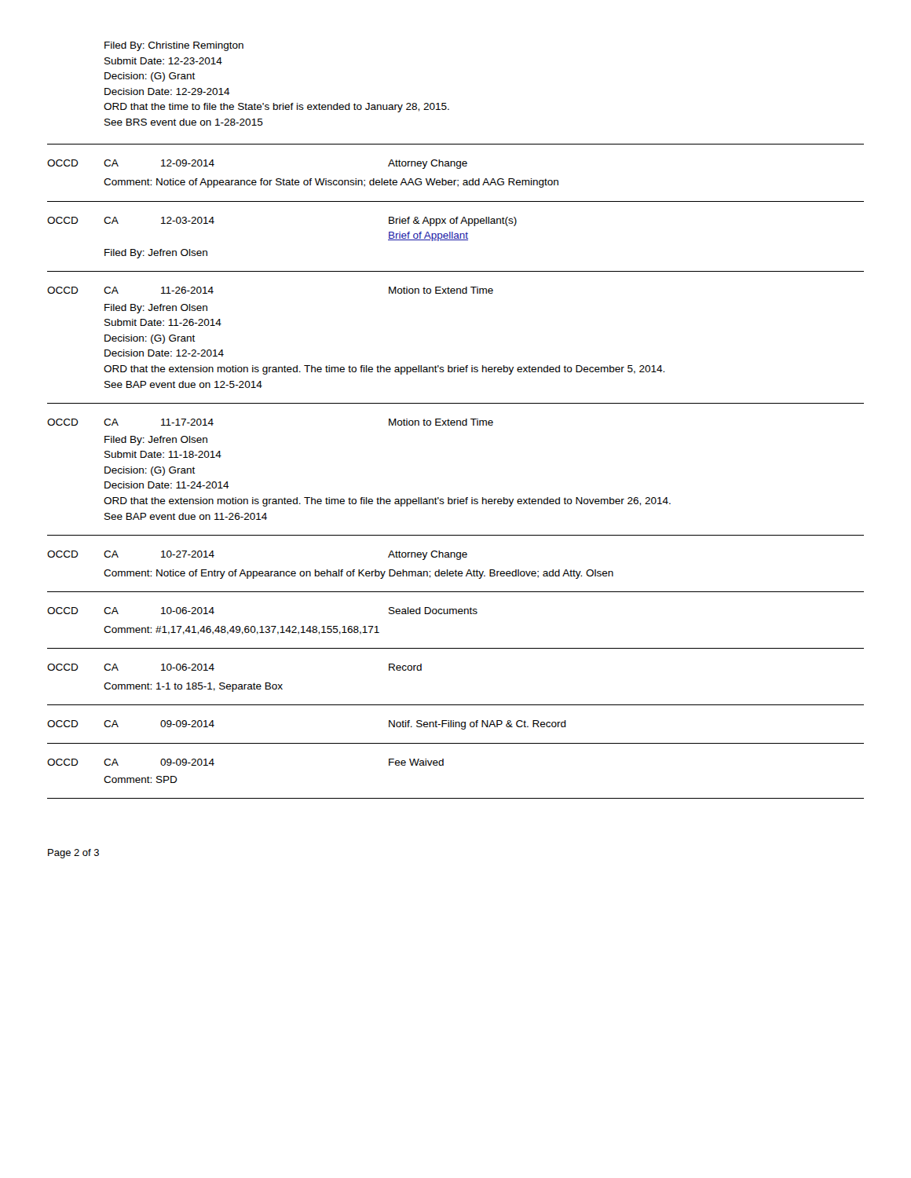Filed By: Christine Remington
Submit Date: 12-23-2014
Decision: (G) Grant
Decision Date: 12-29-2014
ORD that the time to file the State's brief is extended to January 28, 2015.
See BRS event due on 1-28-2015
OCCD
CA
12-09-2014
Attorney Change
Comment: Notice of Appearance for State of Wisconsin; delete AAG Weber; add AAG Remington
OCCD
CA
12-03-2014
Brief & Appx of Appellant(s)
Brief of Appellant
Filed By: Jefren Olsen
OCCD
CA
11-26-2014
Motion to Extend Time
Filed By: Jefren Olsen
Submit Date: 11-26-2014
Decision: (G) Grant
Decision Date: 12-2-2014
ORD that the extension motion is granted. The time to file the appellant's brief is hereby extended to December 5, 2014.
See BAP event due on 12-5-2014
OCCD
CA
11-17-2014
Motion to Extend Time
Filed By: Jefren Olsen
Submit Date: 11-18-2014
Decision: (G) Grant
Decision Date: 11-24-2014
ORD that the extension motion is granted. The time to file the appellant's brief is hereby extended to November 26, 2014.
See BAP event due on 11-26-2014
OCCD
CA
10-27-2014
Attorney Change
Comment: Notice of Entry of Appearance on behalf of Kerby Dehman; delete Atty. Breedlove; add Atty. Olsen
OCCD
CA
10-06-2014
Sealed Documents
Comment: #1,17,41,46,48,49,60,137,142,148,155,168,171
OCCD
CA
10-06-2014
Record
Comment: 1-1 to 185-1, Separate Box
OCCD
CA
09-09-2014
Notif. Sent-Filing of NAP & Ct. Record
OCCD
CA
09-09-2014
Fee Waived
Comment: SPD
Page 2 of 3